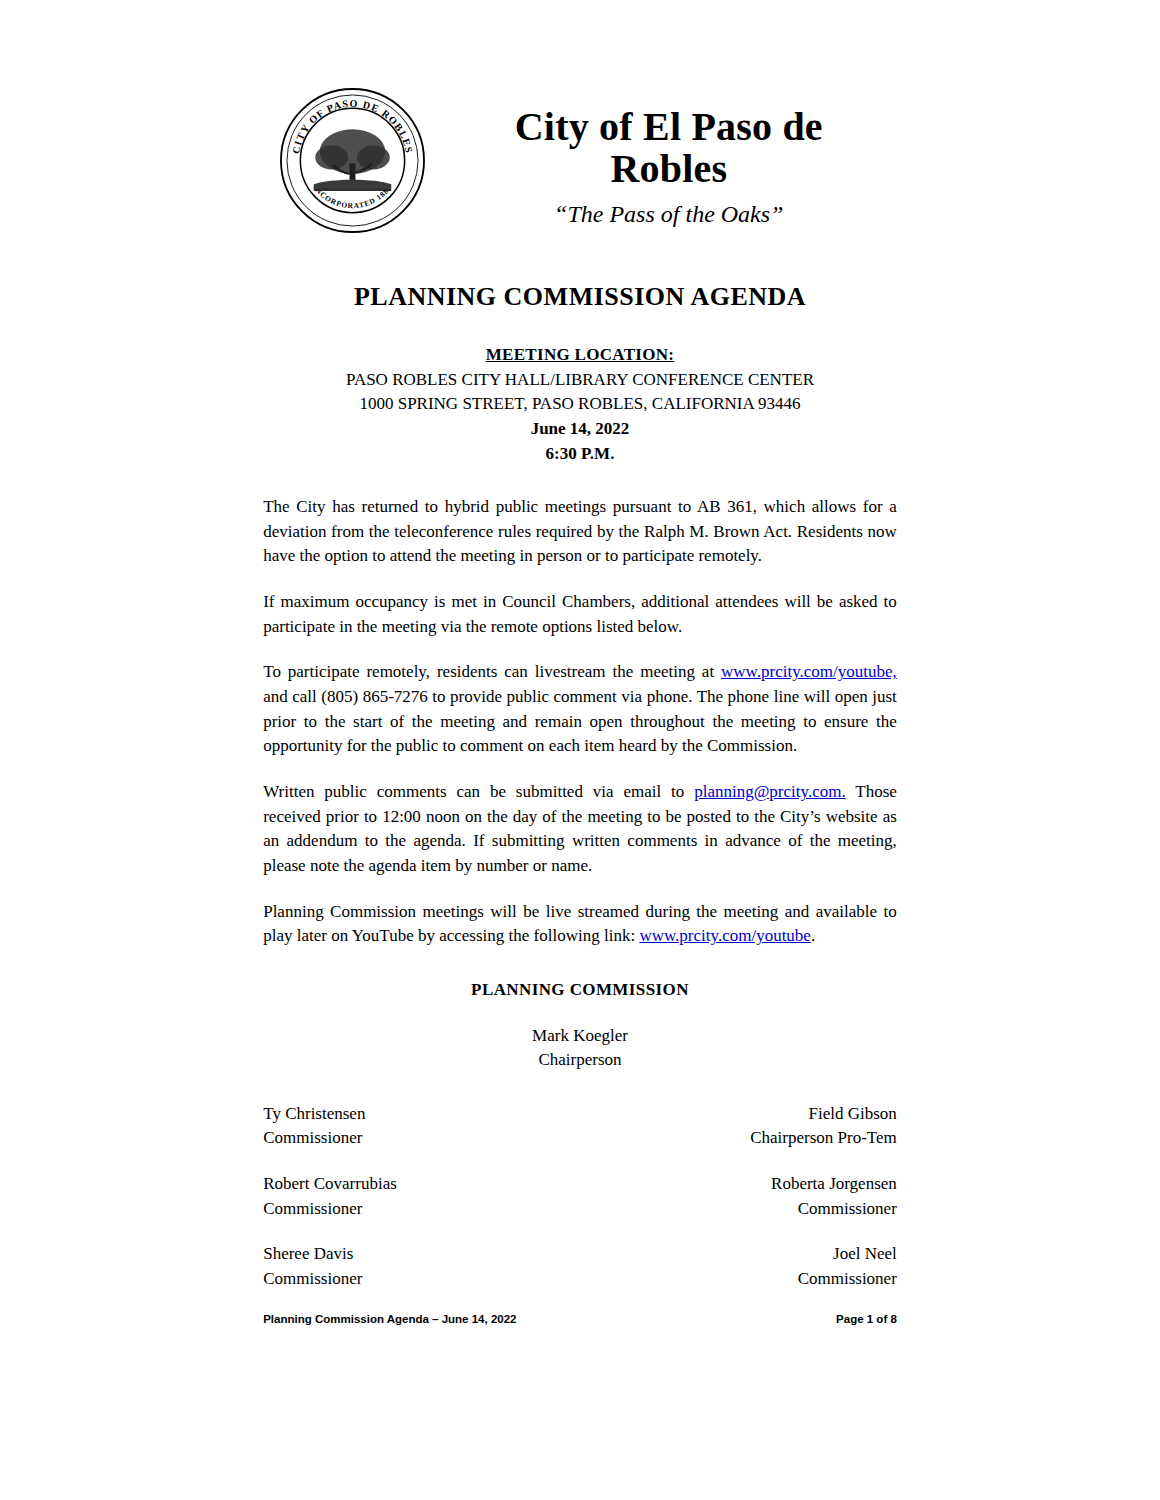CITY OF PASO DE ROBLES INCORPORATED 1889
City of El Paso de Robles
“The Pass of the Oaks”
PLANNING COMMISSION AGENDA
MEETING LOCATION:
PASO ROBLES CITY HALL/LIBRARY CONFERENCE CENTER
1000 SPRING STREET, PASO ROBLES, CALIFORNIA 93446
June 14, 2022
6:30 P.M.
The City has returned to hybrid public meetings pursuant to AB 361, which allows for a deviation from the teleconference rules required by the Ralph M. Brown Act. Residents now have the option to attend the meeting in person or to participate remotely.
If maximum occupancy is met in Council Chambers, additional attendees will be asked to participate in the meeting via the remote options listed below.
To participate remotely, residents can livestream the meeting at www.prcity.com/youtube, and call (805) 865-7276 to provide public comment via phone. The phone line will open just prior to the start of the meeting and remain open throughout the meeting to ensure the opportunity for the public to comment on each item heard by the Commission.
Written public comments can be submitted via email to planning@prcity.com. Those received prior to 12:00 noon on the day of the meeting to be posted to the City’s website as an addendum to the agenda. If submitting written comments in advance of the meeting, please note the agenda item by number or name.
Planning Commission meetings will be live streamed during the meeting and available to play later on YouTube by accessing the following link: www.prcity.com/youtube.
PLANNING COMMISSION
Mark Koegler
Chairperson
| Ty Christensen Commissioner | Field Gibson Chairperson Pro-Tem |
| Robert Covarrubias Commissioner | Roberta Jorgensen Commissioner |
| Sheree Davis Commissioner | Joel Neel Commissioner |
Planning Commission Agenda – June 14, 2022 Page 1 of 8